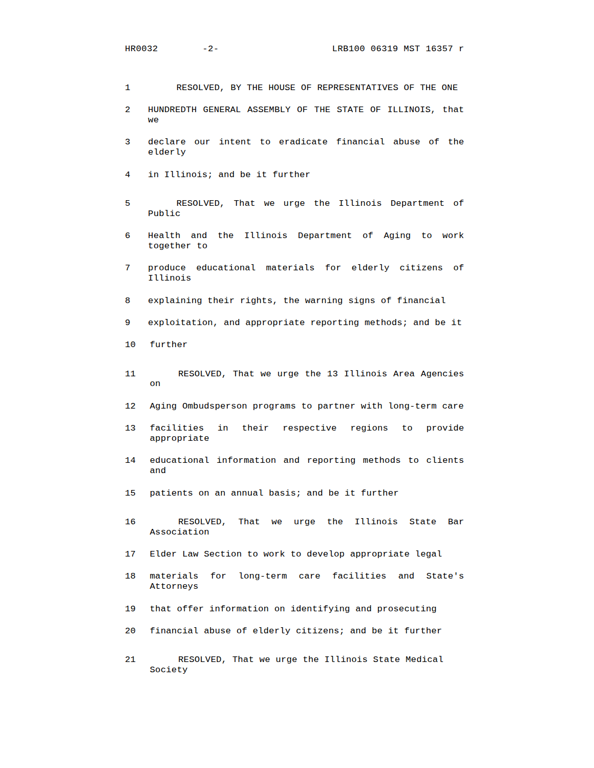HR0032 -2- LRB100 06319 MST 16357 r
1 RESOLVED, BY THE HOUSE OF REPRESENTATIVES OF THE ONE
2 HUNDREDTH GENERAL ASSEMBLY OF THE STATE OF ILLINOIS, that we
3 declare our intent to eradicate financial abuse of the elderly
4 in Illinois; and be it further
5 RESOLVED, That we urge the Illinois Department of Public
6 Health and the Illinois Department of Aging to work together to
7 produce educational materials for elderly citizens of Illinois
8 explaining their rights, the warning signs of financial
9 exploitation, and appropriate reporting methods; and be it
10 further
11 RESOLVED, That we urge the 13 Illinois Area Agencies on
12 Aging Ombudsperson programs to partner with long-term care
13 facilities in their respective regions to provide appropriate
14 educational information and reporting methods to clients and
15 patients on an annual basis; and be it further
16 RESOLVED, That we urge the Illinois State Bar Association
17 Elder Law Section to work to develop appropriate legal
18 materials for long-term care facilities and State's Attorneys
19 that offer information on identifying and prosecuting
20 financial abuse of elderly citizens; and be it further
21 RESOLVED, That we urge the Illinois State Medical Society